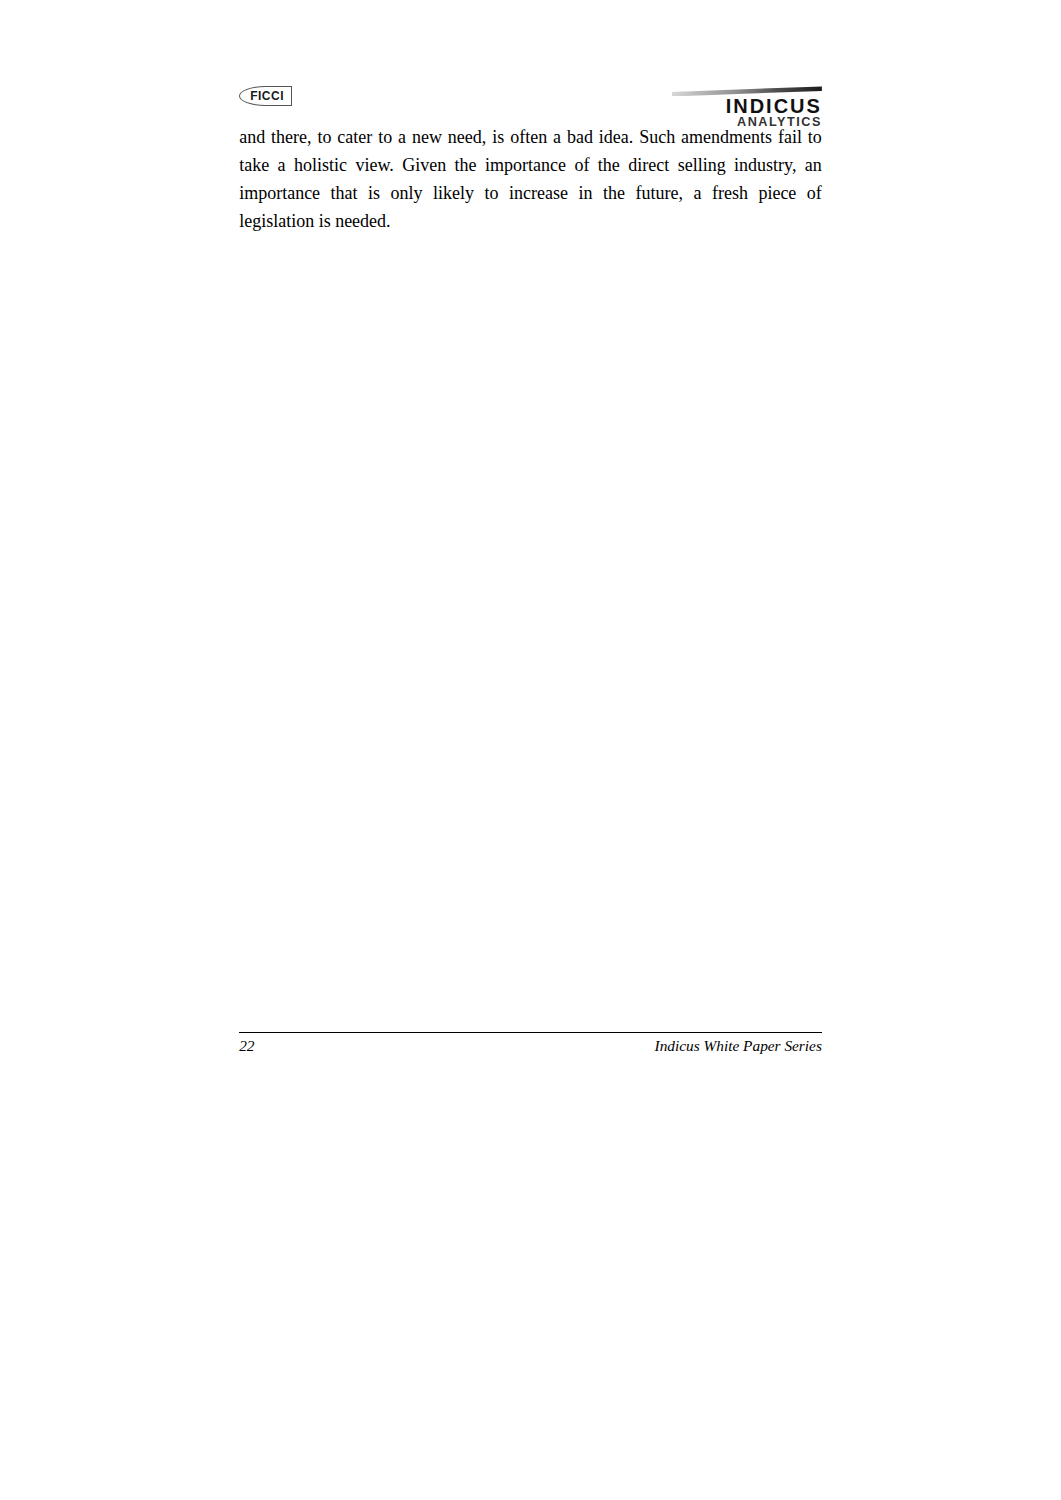FICCI
INDICUS ANALYTICS
and there, to cater to a new need, is often a bad idea. Such amendments fail to take a holistic view. Given the importance of the direct selling industry, an importance that is only likely to increase in the future, a fresh piece of legislation is needed.
22 Indicus White Paper Series